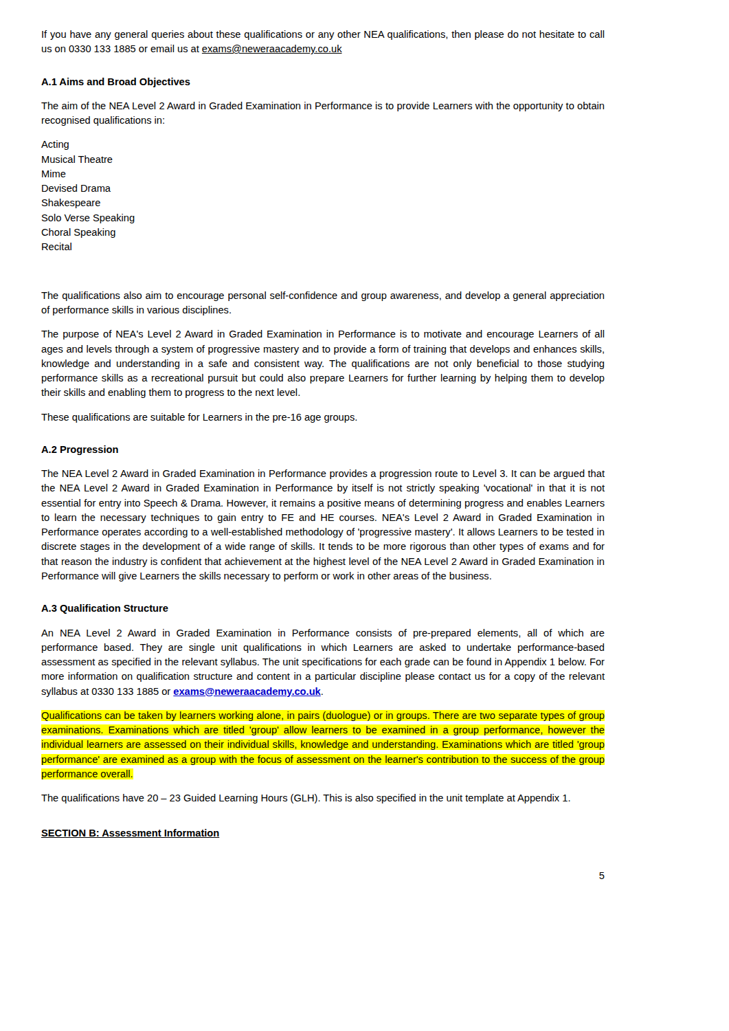If you have any general queries about these qualifications or any other NEA qualifications, then please do not hesitate to call us on 0330 133 1885 or email us at exams@neweraacademy.co.uk
A.1 Aims and Broad Objectives
The aim of the NEA Level 2 Award in Graded Examination in Performance is to provide Learners with the opportunity to obtain recognised qualifications in:
Acting
Musical Theatre
Mime
Devised Drama
Shakespeare
Solo Verse Speaking
Choral Speaking
Recital
The qualifications also aim to encourage personal self-confidence and group awareness, and develop a general appreciation of performance skills in various disciplines.
The purpose of NEA's Level 2 Award in Graded Examination in Performance is to motivate and encourage Learners of all ages and levels through a system of progressive mastery and to provide a form of training that develops and enhances skills, knowledge and understanding in a safe and consistent way. The qualifications are not only beneficial to those studying performance skills as a recreational pursuit but could also prepare Learners for further learning by helping them to develop their skills and enabling them to progress to the next level.
These qualifications are suitable for Learners in the pre-16 age groups.
A.2 Progression
The NEA Level 2 Award in Graded Examination in Performance provides a progression route to Level 3. It can be argued that the NEA Level 2 Award in Graded Examination in Performance by itself is not strictly speaking 'vocational' in that it is not essential for entry into Speech & Drama. However, it remains a positive means of determining progress and enables Learners to learn the necessary techniques to gain entry to FE and HE courses. NEA's Level 2 Award in Graded Examination in Performance operates according to a well-established methodology of 'progressive mastery'. It allows Learners to be tested in discrete stages in the development of a wide range of skills. It tends to be more rigorous than other types of exams and for that reason the industry is confident that achievement at the highest level of the NEA Level 2 Award in Graded Examination in Performance will give Learners the skills necessary to perform or work in other areas of the business.
A.3 Qualification Structure
An NEA Level 2 Award in Graded Examination in Performance consists of pre-prepared elements, all of which are performance based. They are single unit qualifications in which Learners are asked to undertake performance-based assessment as specified in the relevant syllabus. The unit specifications for each grade can be found in Appendix 1 below. For more information on qualification structure and content in a particular discipline please contact us for a copy of the relevant syllabus at 0330 133 1885 or exams@neweraacademy.co.uk.
Qualifications can be taken by learners working alone, in pairs (duologue) or in groups. There are two separate types of group examinations. Examinations which are titled 'group' allow learners to be examined in a group performance, however the individual learners are assessed on their individual skills, knowledge and understanding. Examinations which are titled 'group performance' are examined as a group with the focus of assessment on the learner's contribution to the success of the group performance overall.
The qualifications have 20 – 23 Guided Learning Hours (GLH). This is also specified in the unit template at Appendix 1.
SECTION B: Assessment Information
5